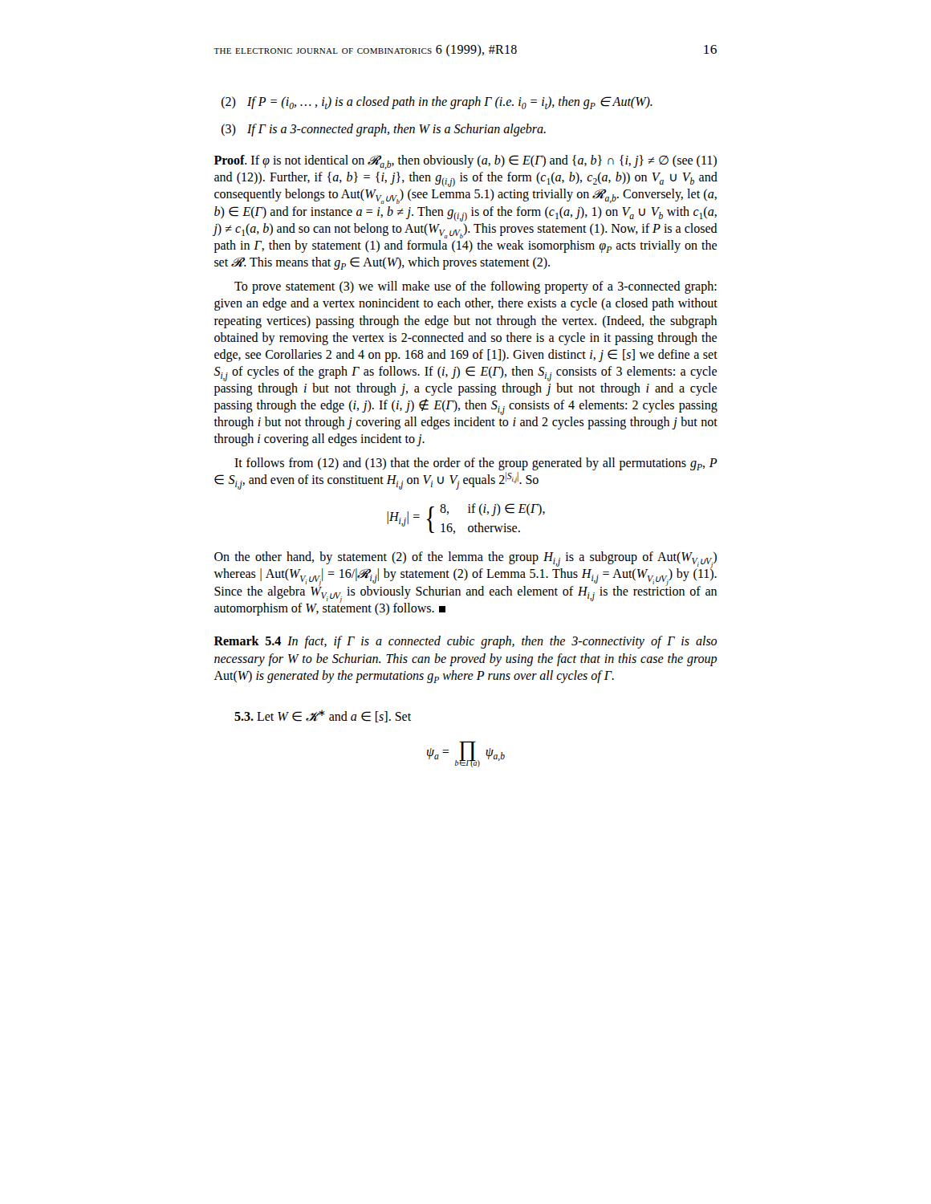the electronic journal of combinatorics 6 (1999), #R18 16
(2) If P = (i0, … , it) is a closed path in the graph Γ (i.e. i0 = it), then gP ∈ Aut(W).
(3) If Γ is a 3-connected graph, then W is a Schurian algebra.
Proof. If φ is not identical on 𝓡a,b, then obviously (a, b) ∈ E(Γ) and {a, b} ∩ {i, j} ≠ ∅ (see (11) and (12)). Further, if {a, b} = {i, j}, then g(i,j) is of the form (c1(a, b), c2(a, b)) on Va ∪ Vb and consequently belongs to Aut(WVa∪Vb) (see Lemma 5.1) acting trivially on 𝓡a,b. Conversely, let (a, b) ∈ E(Γ) and for instance a = i, b ≠ j. Then g(i,j) is of the form (c1(a, j), 1) on Va ∪ Vb with c1(a, j) ≠ c1(a, b) and so can not belong to Aut(WVa∪Vb). This proves statement (1). Now, if P is a closed path in Γ, then by statement (1) and formula (14) the weak isomorphism φP acts trivially on the set 𝓡. This means that gP ∈ Aut(W), which proves statement (2).
To prove statement (3) we will make use of the following property of a 3-connected graph: given an edge and a vertex nonincident to each other, there exists a cycle (a closed path without repeating vertices) passing through the edge but not through the vertex. (Indeed, the subgraph obtained by removing the vertex is 2-connected and so there is a cycle in it passing through the edge, see Corollaries 2 and 4 on pp. 168 and 169 of [1]). Given distinct i, j ∈ [s] we define a set Si,j of cycles of the graph Γ as follows. If (i, j) ∈ E(Γ), then Si,j consists of 3 elements: a cycle passing through i but not through j, a cycle passing through j but not through i and a cycle passing through the edge (i, j). If (i, j) ∉ E(Γ), then Si,j consists of 4 elements: 2 cycles passing through i but not through j covering all edges incident to i and 2 cycles passing through j but not through i covering all edges incident to j.
It follows from (12) and (13) that the order of the group generated by all permutations gP, P ∈ Si,j, and even of its constituent Hi,j on Vi ∪ Vj equals 2|Si,j|. So
|Hi,j| = {
| 8, | if ( i , j ) ∈ E ( Γ ), |
| 16, | otherwise. |
On the other hand, by statement (2) of the lemma the group Hi,j is a subgroup of Aut(WVi∪Vj) whereas | Aut(WVi∪Vj| = 16/|𝓡i,j| by statement (2) of Lemma 5.1. Thus Hi,j = Aut(WVi∪Vj) by (11). Since the algebra WVi∪Vj is obviously Schurian and each element of Hi,j is the restriction of an automorphism of W, statement (3) follows.
Remark 5.4 In fact, if Γ is a connected cubic graph, then the 3-connectivity of Γ is also necessary for W to be Schurian. This can be proved by using the fact that in this case the group Aut(W) is generated by the permutations gP where P runs over all cycles of Γ.
5.3. Let W ∈ 𝓚∗ and a ∈ [s]. Set
ψa = ∏ b∈Γ(a) ψa,b